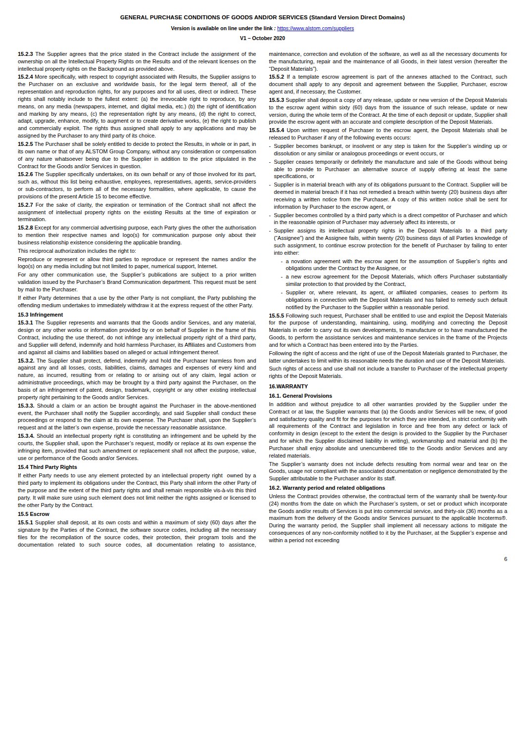GENERAL PURCHASE CONDITIONS OF GOODS AND/OR SERVICES (Standard Version Direct Domains)
Version is available on line under the link : https://www.alstom.com/suppliers
V1 – October 2020
15.2.3 The Supplier agrees that the price stated in the Contract include the assignment of the ownership on all the Intellectual Property Rights on the Results and of the relevant licenses on the intellectual property rights on the Background as provided above.
15.2.4 More specifically, with respect to copyright associated with Results, the Supplier assigns to the Purchaser on an exclusive and worldwide basis, for the legal term thereof, all of the representation and reproduction rights, for any purposes and for all uses, direct or indirect. These rights shall notably include to the fullest extent: (a) the irrevocable right to reproduce, by any means, on any media (newspapers, internet, and digital media, etc.) (b) the right of identification and marking by any means, (c) the representation right by any means, (d) the right to correct, adapt, upgrade, enhance, modify, to augment or to create derivative works, (e) the right to publish and commercially exploit. The rights thus assigned shall apply to any applications and may be assigned by the Purchaser to any third party of its choice.
15.2.5 The Purchaser shall be solely entitled to decide to protect the Results, in whole or in part, in its own name or that of any ALSTOM Group Company, without any consideration or compensation of any nature whatsoever being due to the Supplier in addition to the price stipulated in the Contract for the Goods and/or Services in question.
15.2.6 The Supplier specifically undertakes, on its own behalf or any of those involved for its part, such as, without this list being exhaustive, employees, representatives, agents, service-providers or sub-contractors, to perform all of the necessary formalities, where applicable, to cause the provisions of the present Article 15 to become effective.
15.2.7 For the sake of clarity, the expiration or termination of the Contract shall not affect the assignment of intellectual property rights on the existing Results at the time of expiration or termination.
15.2.8 Except for any commercial advertising purpose, each Party gives the other the authorisation to mention their respective names and logo(s) for communication purpose only about their business relationship existence considering the applicable branding.
This reciprocal authorization includes the right to:
Reproduce or represent or allow third parties to reproduce or represent the names and/or the logo(s) on any media including but not limited to paper, numerical support, Internet.
For any other communication use, the Supplier’s publications are subject to a prior written validation issued by the Purchaser’s Brand Communication department. This request must be sent by mail to the Purchaser.
If either Party determines that a use by the other Party is not compliant, the Party publishing the offending medium undertakes to immediately withdraw it at the express request of the other Party.
15.3 Infringement
15.3.1 The Supplier represents and warrants that the Goods and/or Services, and any material, design or any other works or information provided by or on behalf of Supplier in the frame of this Contract, including the use thereof, do not infringe any intellectual property right of a third party, and Supplier will defend, indemnify and hold harmless Purchaser, its Affiliates and Customers from and against all claims and liabilities based on alleged or actual infringement thereof.
15.3.2. The Supplier shall protect, defend, indemnify and hold the Purchaser harmless from and against any and all losses, costs, liabilities, claims, damages and expenses of every kind and nature, as incurred, resulting from or relating to or arising out of any claim, legal action or administrative proceedings, which may be brought by a third party against the Purchaser, on the basis of an infringement of patent, design, trademark, copyright or any other existing intellectual property right pertaining to the Goods and/or Services.
15.3.3. Should a claim or an action be brought against the Purchaser in the above-mentioned event, the Purchaser shall notify the Supplier accordingly, and said Supplier shall conduct these proceedings or respond to the claim at its own expense. The Purchaser shall, upon the Supplier’s request and at the latter’s own expense, provide the necessary reasonable assistance.
15.3.4. Should an intellectual property right is constituting an infringement and be upheld by the courts, the Supplier shall, upon the Purchaser’s request, modify or replace at its own expense the infringing item, provided that such amendment or replacement shall not affect the purpose, value, use or performance of the Goods and/or Services.
15.4 Third Party Rights
If either Party needs to use any element protected by an intellectual property right owned by a third party to implement its obligations under the Contract, this Party shall inform the other Party of the purpose and the extent of the third party rights and shall remain responsible vis-à-vis this third party. It will make sure using such element does not limit neither the rights assigned or licensed to the other Party by the Contract.
15.5 Escrow
15.5.1 Supplier shall deposit, at its own costs and within a maximum of sixty (60) days after the signature by the Parties of the Contract, the software source codes, including all the necessary files for the recompilation of the source codes, their protection, their program tools and the documentation related to such source codes, all documentation relating to assistance, maintenance, correction and evolution of the software, as well as all the necessary documents for the manufacturing, repair and the maintenance of all Goods, in their latest version (hereafter the “Deposit Materials”).
15.5.2 If a template escrow agreement is part of the annexes attached to the Contract, such document shall apply to any deposit and agreement between the Supplier, Purchaser, escrow agent and, if necessary, the Customer.
15.5.3 Supplier shall deposit a copy of any release, update or new version of the Deposit Materials to the escrow agent within sixty (60) days from the issuance of such release, update or new version, during the whole term of the Contract. At the time of each deposit or update, Supplier shall provide the escrow agent with an accurate and complete description of the Deposit Materials.
15.5.4 Upon written request of Purchaser to the escrow agent, the Deposit Materials shall be released to Purchaser if any of the following events occurs:
Supplier becomes bankrupt, or insolvent or any step is taken for the Supplier’s winding up or dissolution or any similar or analogous proceedings or event occurs, or
Supplier ceases temporarily or definitely the manufacture and sale of the Goods without being able to provide to Purchaser an alternative source of supply offering at least the same specifications, or
Supplier is in material breach with any of its obligations pursuant to the Contract. Supplier will be deemed in material breach if it has not remedied a breach within twenty (20) business days after receiving a written notice from the Purchaser. A copy of this written notice shall be sent for information by Purchaser to the escrow agent, or
Supplier becomes controlled by a third party which is a direct competitor of Purchaser and which in the reasonable opinion of Purchaser may adversely affect its interests, or
Supplier assigns its intellectual property rights in the Deposit Materials to a third party (“Assignee”) and the Assignee fails, within twenty (20) business days of all Parties knowledge of such assignment, to continue escrow protection for the benefit of Purchaser by failing to enter into either:
a novation agreement with the escrow agent for the assumption of Supplier’s rights and obligations under the Contract by the Assignee, or
a new escrow agreement for the Deposit Materials, which offers Purchaser substantially similar protection to that provided by the Contract,
Supplier or, where relevant, its agent, or affiliated companies, ceases to perform its obligations in connection with the Deposit Materials and has failed to remedy such default notified by the Purchaser to the Supplier within a reasonable period.
15.5.5 Following such request, Purchaser shall be entitled to use and exploit the Deposit Materials for the purpose of understanding, maintaining, using, modifying and correcting the Deposit Materials in order to carry out its own developments, to manufacture or to have manufactured the Goods, to perform the assistance services and maintenance services in the frame of the Projects and for which a Contract has been entered into by the Parties.
Following the right of access and the right of use of the Deposit Materials granted to Purchaser, the latter undertakes to limit within its reasonable needs the duration and use of the Deposit Materials.
Such rights of access and use shall not include a transfer to Purchaser of the intellectual property rights of the Deposit Materials.
16.WARRANTY
16.1. General Provisions
In addition and without prejudice to all other warranties provided by the Supplier under the Contract or at law, the Supplier warrants that (a) the Goods and/or Services will be new, of good and satisfactory quality and fit for the purposes for which they are intended, in strict conformity with all requirements of the Contract and legislation in force and free from any defect or lack of conformity in design (except to the extent the design is provided to the Supplier by the Purchaser and for which the Supplier disclaimed liability in writing), workmanship and material and (b) the Purchaser shall enjoy absolute and unencumbered title to the Goods and/or Services and any related materials.
The Supplier’s warranty does not include defects resulting from normal wear and tear on the Goods, usage not compliant with the associated documentation or negligence demonstrated by the Supplier attributable to the Purchaser and/or its staff.
16.2. Warranty period and related obligations
Unless the Contract provides otherwise, the contractual term of the warranty shall be twenty-four (24) months from the date on which the Purchaser’s system, or set or product which incorporate the Goods and/or results of Services is put into commercial service, and thirty-six (36) months as a maximum from the delivery of the Goods and/or Services pursuant to the applicable Incoterms®. During the warranty period, the Supplier shall implement all necessary actions to mitigate the consequences of any non-conformity notified to it by the Purchaser, at the Supplier’s expense and within a period not exceeding
6